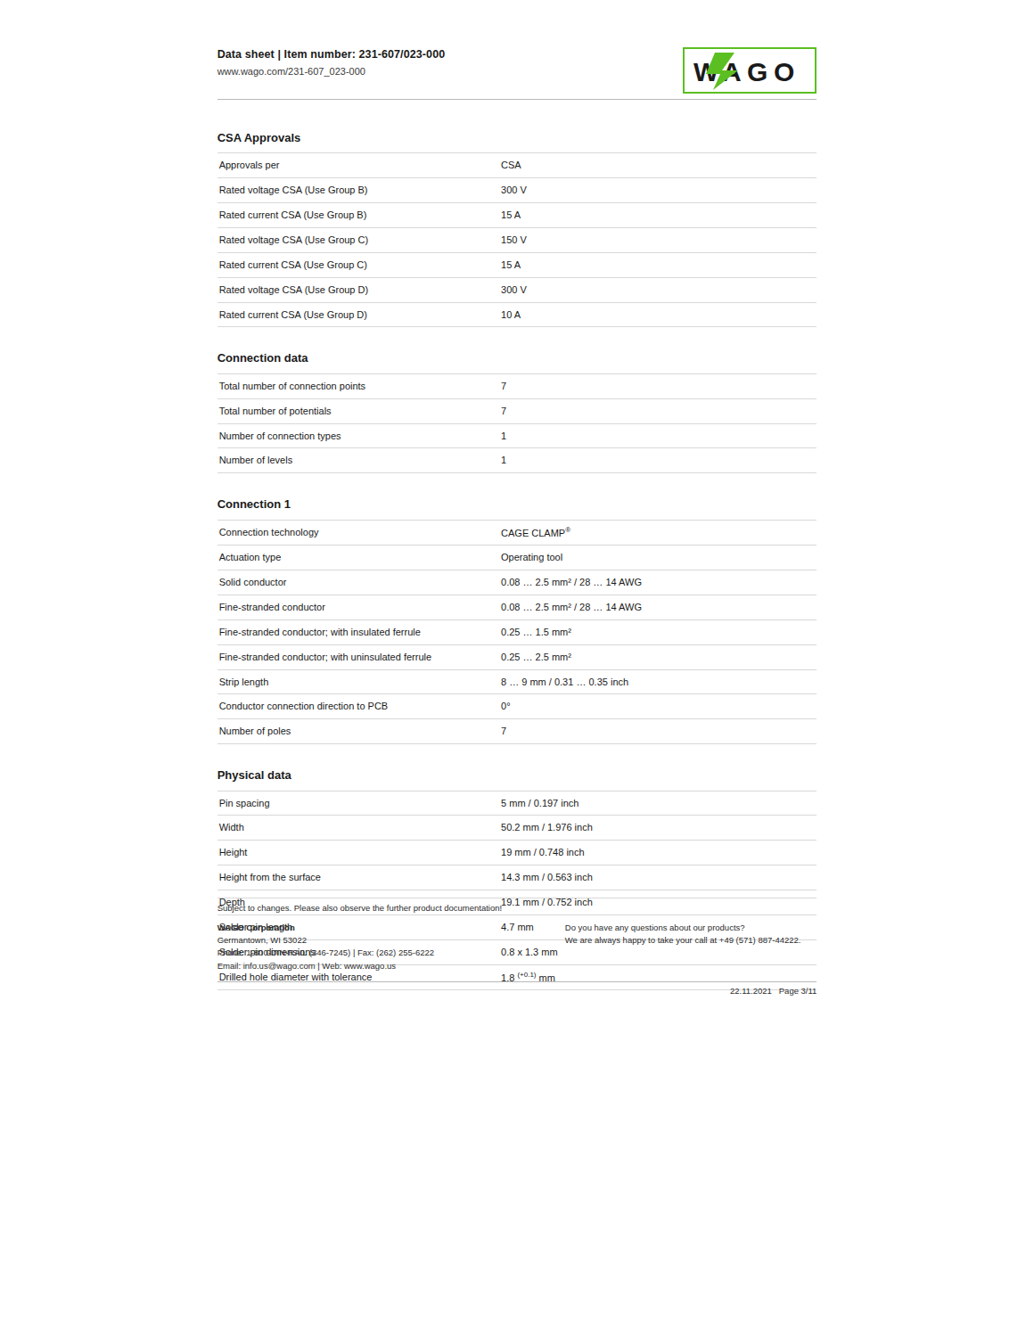Data sheet | Item number: 231-607/023-000
www.wago.com/231-607_023-000
W A G O
CSA Approvals
| Approvals per | CSA |
| Rated voltage CSA (Use Group B) | 300 V |
| Rated current CSA (Use Group B) | 15 A |
| Rated voltage CSA (Use Group C) | 150 V |
| Rated current CSA (Use Group C) | 15 A |
| Rated voltage CSA (Use Group D) | 300 V |
| Rated current CSA (Use Group D) | 10 A |
Connection data
| Total number of connection points | 7 |
| Total number of potentials | 7 |
| Number of connection types | 1 |
| Number of levels | 1 |
Connection 1
| Connection technology | CAGE CLAMP ® |
| Actuation type | Operating tool |
| Solid conductor | 0.08 … 2.5 mm² / 28 … 14 AWG |
| Fine-stranded conductor | 0.08 … 2.5 mm² / 28 … 14 AWG |
| Fine-stranded conductor; with insulated ferrule | 0.25 … 1.5 mm² |
| Fine-stranded conductor; with uninsulated ferrule | 0.25 … 2.5 mm² |
| Strip length | 8 … 9 mm / 0.31 … 0.35 inch |
| Conductor connection direction to PCB | 0° |
| Number of poles | 7 |
Physical data
| Pin spacing | 5 mm / 0.197 inch |
| Width | 50.2 mm / 1.976 inch |
| Height | 19 mm / 0.748 inch |
| Height from the surface | 14.3 mm / 0.563 inch |
| Depth | 19.1 mm / 0.752 inch |
| Solder pin length | 4.7 mm |
| Solder pin dimensions | 0.8 x 1.3 mm |
| Drilled hole diameter with tolerance | 1.8 (+0.1) mm |
Subject to changes. Please also observe the further product documentation!
WAGO Corporation
Germantown, WI 53022
Phone: 1-800-DIN-RAIL (346-7245) | Fax: (262) 255-6222
Email: info.us@wago.com | Web: www.wago.us
Do you have any questions about our products?
We are always happy to take your call at +49 (571) 887-44222.
22.11.2021 Page 3/11